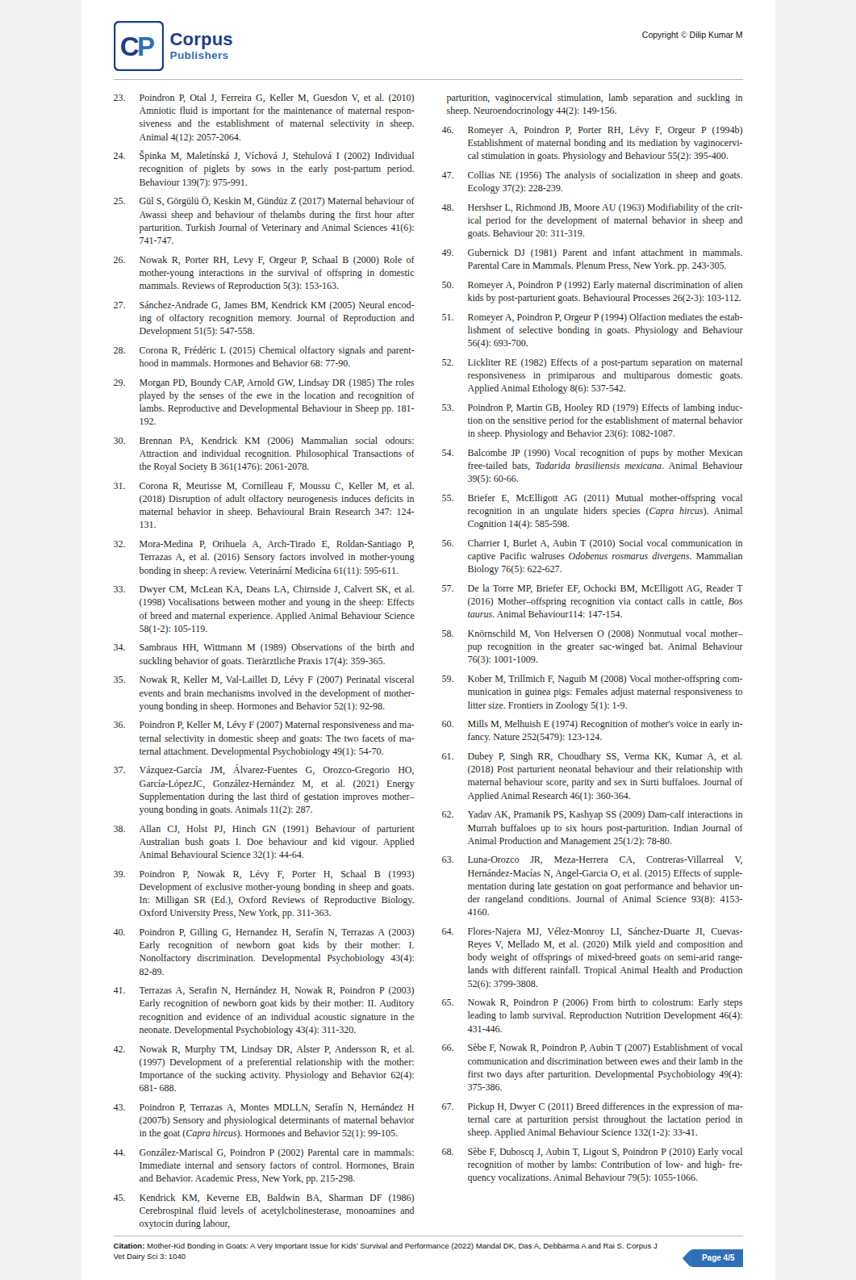C P
Corpus
Publishers
Copyright © Dilip Kumar M
23. Poindron P, Otal J, Ferreira G, Keller M, Guesdon V, et al. (2010) Amniotic fluid is important for the maintenance of maternal responsiveness and the establishment of maternal selectivity in sheep. Animal 4(12): 2057-2064.
24. Špinka M, Maletínská J, Víchová J, Stehulová I (2002) Individual recognition of piglets by sows in the early post-partum period. Behaviour 139(7): 975-991.
25. Gül S, Görgülü Ö, Keskin M, Gündüz Z (2017) Maternal behaviour of Awassi sheep and behaviour of thelambs during the first hour after parturition. Turkish Journal of Veterinary and Animal Sciences 41(6): 741-747.
26. Nowak R, Porter RH, Levy F, Orgeur P, Schaal B (2000) Role of mother-young interactions in the survival of offspring in domestic mammals. Reviews of Reproduction 5(3): 153-163.
27. Sánchez-Andrade G, James BM, Kendrick KM (2005) Neural encoding of olfactory recognition memory. Journal of Reproduction and Development 51(5): 547-558.
28. Corona R, Frédéric L (2015) Chemical olfactory signals and parenthood in mammals. Hormones and Behavior 68: 77-90.
29. Morgan PD, Boundy CAP, Arnold GW, Lindsay DR (1985) The roles played by the senses of the ewe in the location and recognition of lambs. Reproductive and Developmental Behaviour in Sheep pp. 181-192.
30. Brennan PA, Kendrick KM (2006) Mammalian social odours: Attraction and individual recognition. Philosophical Transactions of the Royal Society B 361(1476): 2061-2078.
31. Corona R, Meurisse M, Cornilleau F, Moussu C, Keller M, et al. (2018) Disruption of adult olfactory neurogenesis induces deficits in maternal behavior in sheep. Behavioural Brain Research 347: 124-131.
32. Mora-Medina P, Orihuela A, Arch-Tirado E, Roldan-Santiago P, Terrazas A, et al. (2016) Sensory factors involved in mother-young bonding in sheep: A review. Veterinární Medicína 61(11): 595-611.
33. Dwyer CM, McLean KA, Deans LA, Chirnside J, Calvert SK, et al. (1998) Vocalisations between mother and young in the sheep: Effects of breed and maternal experience. Applied Animal Behaviour Science 58(1-2): 105-119.
34. Sambraus HH, Wittmann M (1989) Observations of the birth and suckling behavior of goats. Tierärztliche Praxis 17(4): 359-365.
35. Nowak R, Keller M, Val-Laillet D, Lévy F (2007) Perinatal visceral events and brain mechanisms involved in the development of mother-young bonding in sheep. Hormones and Behavior 52(1): 92-98.
36. Poindron P, Keller M, Lévy F (2007) Maternal responsiveness and maternal selectivity in domestic sheep and goats: The two facets of maternal attachment. Developmental Psychobiology 49(1): 54-70.
37. Vázquez-García JM, Álvarez-Fuentes G, Orozco-Gregorio HO, García-LópezJC, González-Hernández M, et al. (2021) Energy Supplementation during the last third of gestation improves mother–young bonding in goats. Animals 11(2): 287.
38. Allan CJ, Holst PJ, Hinch GN (1991) Behaviour of parturient Australian bush goats I. Doe behaviour and kid vigour. Applied Animal Behavioural Science 32(1): 44-64.
39. Poindron P, Nowak R, Lévy F, Porter H, Schaal B (1993) Development of exclusive mother-young bonding in sheep and goats. In: Milligan SR (Ed.), Oxford Reviews of Reproductive Biology. Oxford University Press, New York, pp. 311-363.
40. Poindron P, Gilling G, Hernandez H, Serafín N, Terrazas A (2003) Early recognition of newborn goat kids by their mother: I. Nonolfactory discrimination. Developmental Psychobiology 43(4): 82-89.
41. Terrazas A, Serafin N, Hernández H, Nowak R, Poindron P (2003) Early recognition of newborn goat kids by their mother: II. Auditory recognition and evidence of an individual acoustic signature in the neonate. Developmental Psychobiology 43(4): 311-320.
42. Nowak R, Murphy TM, Lindsay DR, Alster P, Andersson R, et al. (1997) Development of a preferential relationship with the mother: Importance of the sucking activity. Physiology and Behavior 62(4): 681- 688.
43. Poindron P, Terrazas A, Montes MDLLN, Serafín N, Hernández H (2007b) Sensory and physiological determinants of maternal behavior in the goat (Capra hircus). Hormones and Behavior 52(1): 99-105.
44. González-Mariscal G, Poindron P (2002) Parental care in mammals: Immediate internal and sensory factors of control. Hormones, Brain and Behavior. Academic Press, New York, pp. 215-298.
45. Kendrick KM, Keverne EB, Baldwin BA, Sharman DF (1986) Cerebrospinal fluid levels of acetylcholinesterase, monoamines and oxytocin during labour,
parturition, vaginocervical stimulation, lamb separation and suckling in sheep. Neuroendocrinology 44(2): 149-156.
46. Romeyer A, Poindron P, Porter RH, Lévy F, Orgeur P (1994b) Establishment of maternal bonding and its mediation by vaginocervical stimulation in goats. Physiology and Behaviour 55(2): 395-400.
47. Collias NE (1956) The analysis of socialization in sheep and goats. Ecology 37(2): 228-239.
48. Hershser L, Richmond JB, Moore AU (1963) Modifiability of the critical period for the development of maternal behavior in sheep and goats. Behaviour 20: 311-319.
49. Gubernick DJ (1981) Parent and infant attachment in mammals. Parental Care in Mammals. Plenum Press, New York. pp. 243-305.
50. Romeyer A, Poindron P (1992) Early maternal discrimination of alien kids by post-parturient goats. Behavioural Processes 26(2-3): 103-112.
51. Romeyer A, Poindron P, Orgeur P (1994) Olfaction mediates the establishment of selective bonding in goats. Physiology and Behaviour 56(4): 693-700.
52. Lickliter RE (1982) Effects of a post-partum separation on maternal responsiveness in primiparous and multiparous domestic goats. Applied Animal Ethology 8(6): 537-542.
53. Poindron P, Martin GB, Hooley RD (1979) Effects of lambing induction on the sensitive period for the establishment of maternal behavior in sheep. Physiology and Behavior 23(6): 1082-1087.
54. Balcombe JP (1990) Vocal recognition of pups by mother Mexican free-tailed bats, Tadarida brasiliensis mexicana. Animal Behaviour 39(5): 60-66.
55. Briefer E, McElligott AG (2011) Mutual mother-offspring vocal recognition in an ungulate hiders species (Capra hircus). Animal Cognition 14(4): 585-598.
56. Charrier I, Burlet A, Aubin T (2010) Social vocal communication in captive Pacific walruses Odobenus rosmarus divergens. Mammalian Biology 76(5): 622-627.
57. De la Torre MP, Briefer EF, Ochocki BM, McElligott AG, Reader T (2016) Mother–offspring recognition via contact calls in cattle, Bos taurus. Animal Behaviour114: 147-154.
58. Knörnschild M, Von Helversen O (2008) Nonmutual vocal mother–pup recognition in the greater sac-winged bat. Animal Behaviour 76(3): 1001-1009.
59. Kober M, Trillmich F, Naguib M (2008) Vocal mother-offspring communication in guinea pigs: Females adjust maternal responsiveness to litter size. Frontiers in Zoology 5(1): 1-9.
60. Mills M, Melhuish E (1974) Recognition of mother's voice in early infancy. Nature 252(5479): 123-124.
61. Dubey P, Singh RR, Choudhary SS, Verma KK, Kumar A, et al. (2018) Post parturient neonatal behaviour and their relationship with maternal behaviour score, parity and sex in Surti buffaloes. Journal of Applied Animal Research 46(1): 360-364.
62. Yadav AK, Pramanik PS, Kashyap SS (2009) Dam-calf interactions in Murrah buffaloes up to six hours post-parturition. Indian Journal of Animal Production and Management 25(1/2): 78-80.
63. Luna-Orozco JR, Meza-Herrera CA, Contreras-Villarreal V, Hernández-Macías N, Angel-Garcia O, et al. (2015) Effects of supplementation during late gestation on goat performance and behavior under rangeland conditions. Journal of Animal Science 93(8): 4153-4160.
64. Flores-Najera MJ, Vélez-Monroy LI, Sánchez-Duarte JI, Cuevas-Reyes V, Mellado M, et al. (2020) Milk yield and composition and body weight of offsprings of mixed-breed goats on semi-arid rangelands with different rainfall. Tropical Animal Health and Production 52(6): 3799-3808.
65. Nowak R, Poindron P (2006) From birth to colostrum: Early steps leading to lamb survival. Reproduction Nutrition Development 46(4): 431-446.
66. Sèbe F, Nowak R, Poindron P, Aubin T (2007) Establishment of vocal communication and discrimination between ewes and their lamb in the first two days after parturition. Developmental Psychobiology 49(4): 375-386.
67. Pickup H, Dwyer C (2011) Breed differences in the expression of maternal care at parturition persist throughout the lactation period in sheep. Applied Animal Behaviour Science 132(1-2): 33-41.
68. Sèbe F, Duboscq J, Aubin T, Ligout S, Poindron P (2010) Early vocal recognition of mother by lambs: Contribution of low- and high- frequency vocalizations. Animal Behaviour 79(5): 1055-1066.
Citation: Mother-Kid Bonding in Goats: A Very Important Issue for Kids’ Survival and Performance (2022) Mandal DK, Das A, Debbarma A and Rai S. Corpus J
Vet Dairy Sci 3: 1040
Page 4/5